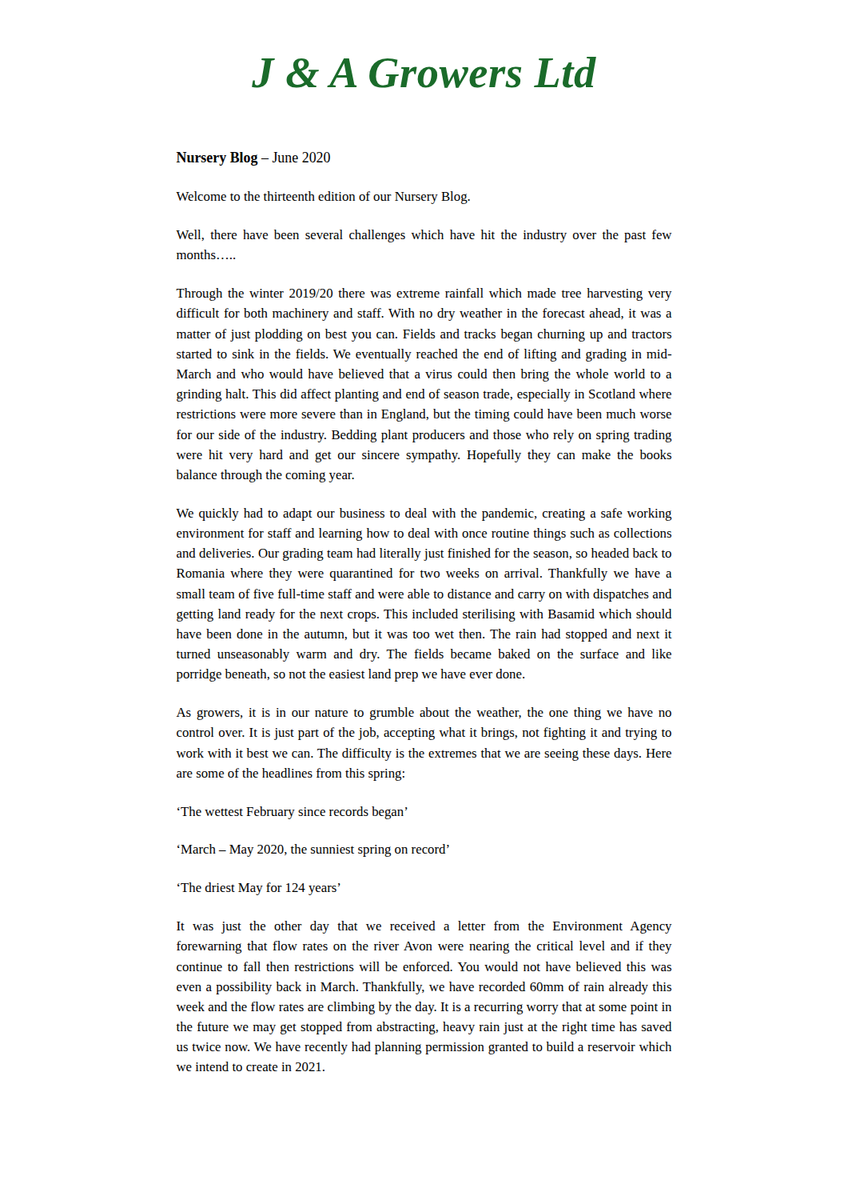J & A Growers Ltd
Nursery Blog – June 2020
Welcome to the thirteenth edition of our Nursery Blog.
Well, there have been several challenges which have hit the industry over the past few months…..
Through the winter 2019/20 there was extreme rainfall which made tree harvesting very difficult for both machinery and staff. With no dry weather in the forecast ahead, it was a matter of just plodding on best you can. Fields and tracks began churning up and tractors started to sink in the fields. We eventually reached the end of lifting and grading in mid-March and who would have believed that a virus could then bring the whole world to a grinding halt. This did affect planting and end of season trade, especially in Scotland where restrictions were more severe than in England, but the timing could have been much worse for our side of the industry. Bedding plant producers and those who rely on spring trading were hit very hard and get our sincere sympathy. Hopefully they can make the books balance through the coming year.
We quickly had to adapt our business to deal with the pandemic, creating a safe working environment for staff and learning how to deal with once routine things such as collections and deliveries. Our grading team had literally just finished for the season, so headed back to Romania where they were quarantined for two weeks on arrival. Thankfully we have a small team of five full-time staff and were able to distance and carry on with dispatches and getting land ready for the next crops. This included sterilising with Basamid which should have been done in the autumn, but it was too wet then. The rain had stopped and next it turned unseasonably warm and dry. The fields became baked on the surface and like porridge beneath, so not the easiest land prep we have ever done.
As growers, it is in our nature to grumble about the weather, the one thing we have no control over. It is just part of the job, accepting what it brings, not fighting it and trying to work with it best we can. The difficulty is the extremes that we are seeing these days. Here are some of the headlines from this spring:
‘The wettest February since records began’
‘March – May 2020, the sunniest spring on record’
‘The driest May for 124 years’
It was just the other day that we received a letter from the Environment Agency forewarning that flow rates on the river Avon were nearing the critical level and if they continue to fall then restrictions will be enforced. You would not have believed this was even a possibility back in March. Thankfully, we have recorded 60mm of rain already this week and the flow rates are climbing by the day. It is a recurring worry that at some point in the future we may get stopped from abstracting, heavy rain just at the right time has saved us twice now. We have recently had planning permission granted to build a reservoir which we intend to create in 2021.